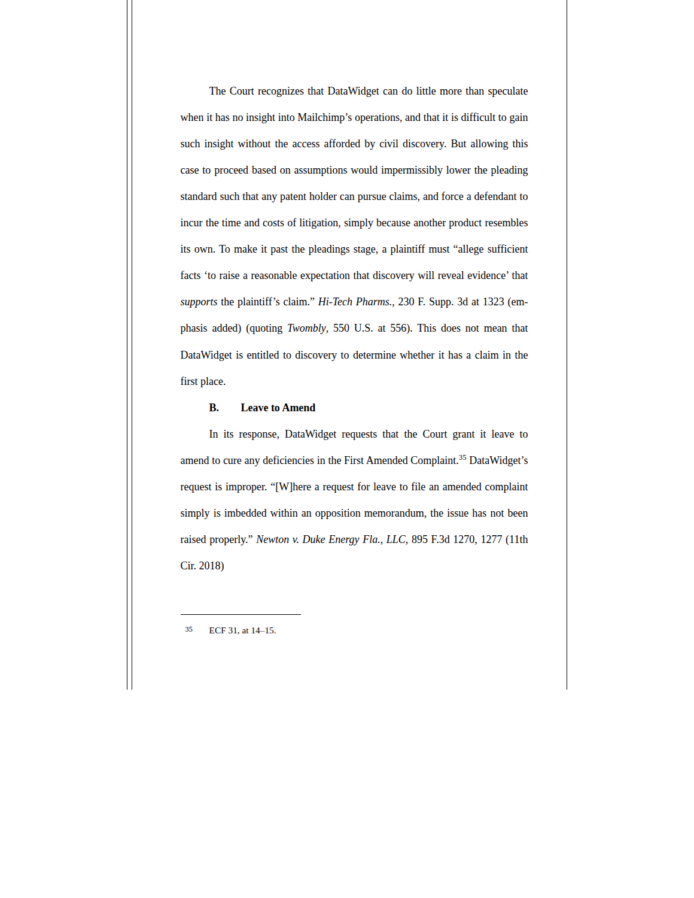The Court recognizes that DataWidget can do little more than speculate when it has no insight into Mailchimp’s operations, and that it is difficult to gain such insight without the access afforded by civil discovery. But allowing this case to proceed based on assumptions would impermissibly lower the pleading standard such that any patent holder can pursue claims, and force a defendant to incur the time and costs of litigation, simply because another product resembles its own. To make it past the pleadings stage, a plaintiff must “allege sufficient facts ‘to raise a reasonable expectation that discovery will reveal evidence’ that supports the plaintiff’s claim.” Hi-Tech Pharms., 230 F. Supp. 3d at 1323 (emphasis added) (quoting Twombly, 550 U.S. at 556). This does not mean that DataWidget is entitled to discovery to determine whether it has a claim in the first place.
B. Leave to Amend
In its response, DataWidget requests that the Court grant it leave to amend to cure any deficiencies in the First Amended Complaint.35 DataWidget’s request is improper. “[W]here a request for leave to file an amended complaint simply is imbedded within an opposition memorandum, the issue has not been raised properly.” Newton v. Duke Energy Fla., LLC, 895 F.3d 1270, 1277 (11th Cir. 2018)
35 ECF 31, at 14–15.